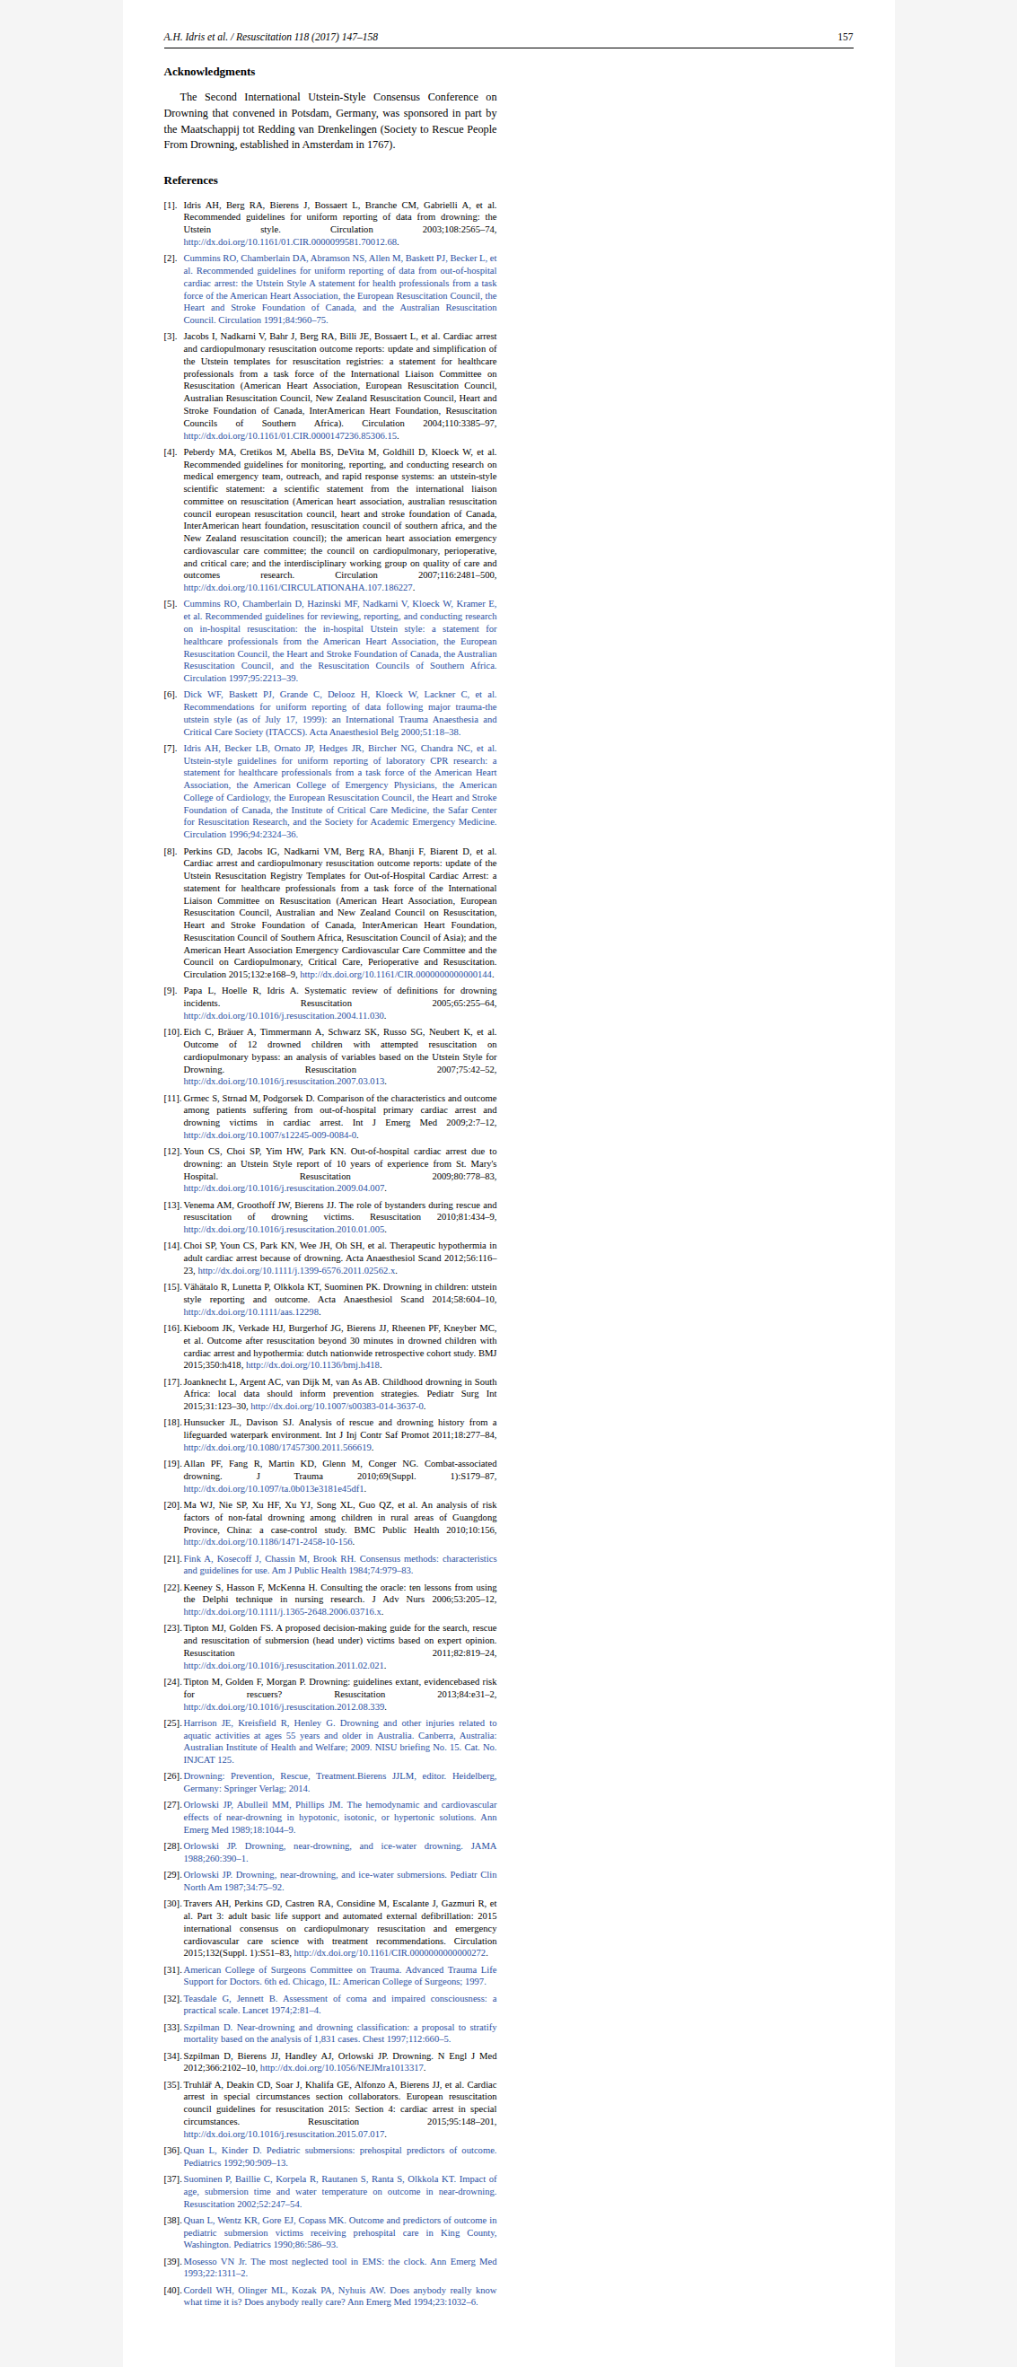A.H. Idris et al. / Resuscitation 118 (2017) 147–158 157
Acknowledgments
The Second International Utstein-Style Consensus Conference on Drowning that convened in Potsdam, Germany, was sponsored in part by the Maatschappij tot Redding van Drenkelingen (Society to Rescue People From Drowning, established in Amsterdam in 1767).
References
[1]. Idris AH, Berg RA, Bierens J, Bossaert L, Branche CM, Gabrielli A, et al. Recommended guidelines for uniform reporting of data from drowning: the Utstein style. Circulation 2003;108:2565–74, http://dx.doi.org/10.1161/01.CIR.0000099581.70012.68.
[2]. Cummins RO, Chamberlain DA, Abramson NS, Allen M, Baskett PJ, Becker L, et al. Recommended guidelines for uniform reporting of data from out-of-hospital cardiac arrest: the Utstein Style A statement for health professionals from a task force of the American Heart Association, the European Resuscitation Council, the Heart and Stroke Foundation of Canada, and the Australian Resuscitation Council. Circulation 1991;84:960–75.
[3]. Jacobs I, Nadkarni V, Bahr J, Berg RA, Billi JE, Bossaert L, et al. Cardiac arrest and cardiopulmonary resuscitation outcome reports: update and simplification of the Utstein templates for resuscitation registries: a statement for healthcare professionals from a task force of the International Liaison Committee on Resuscitation (American Heart Association, European Resuscitation Council, Australian Resuscitation Council, New Zealand Resuscitation Council, Heart and Stroke Foundation of Canada, InterAmerican Heart Foundation, Resuscitation Councils of Southern Africa). Circulation 2004;110:3385–97, http://dx.doi.org/10.1161/01.CIR.0000147236.85306.15.
[4]. Peberdy MA, Cretikos M, Abella BS, DeVita M, Goldhill D, Kloeck W, et al. Recommended guidelines for monitoring, reporting, and conducting research on medical emergency team, outreach, and rapid response systems: an utstein-style scientific statement: a scientific statement from the international liaison committee on resuscitation (American heart association, australian resuscitation council european resuscitation council, heart and stroke foundation of Canada, InterAmerican heart foundation, resuscitation council of southern africa, and the New Zealand resuscitation council); the american heart association emergency cardiovascular care committee; the council on cardiopulmonary, perioperative, and critical care; and the interdisciplinary working group on quality of care and outcomes research. Circulation 2007;116:2481–500, http://dx.doi.org/10.1161/CIRCULATIONAHA.107.186227.
[5]. Cummins RO, Chamberlain D, Hazinski MF, Nadkarni V, Kloeck W, Kramer E, et al. Recommended guidelines for reviewing, reporting, and conducting research on in-hospital resuscitation: the in-hospital Utstein style: a statement for healthcare professionals from the American Heart Association, the European Resuscitation Council, the Heart and Stroke Foundation of Canada, the Australian Resuscitation Council, and the Resuscitation Councils of Southern Africa. Circulation 1997;95:2213–39.
[6]. Dick WF, Baskett PJ, Grande C, Delooz H, Kloeck W, Lackner C, et al. Recommendations for uniform reporting of data following major trauma-the utstein style (as of July 17, 1999): an International Trauma Anaesthesia and Critical Care Society (ITACCS). Acta Anaesthesiol Belg 2000;51:18–38.
[7]. Idris AH, Becker LB, Ornato JP, Hedges JR, Bircher NG, Chandra NC, et al. Utstein-style guidelines for uniform reporting of laboratory CPR research: a statement for healthcare professionals from a task force of the American Heart Association, the American College of Emergency Physicians, the American College of Cardiology, the European Resuscitation Council, the Heart and Stroke Foundation of Canada, the Institute of Critical Care Medicine, the Safar Center for Resuscitation Research, and the Society for Academic Emergency Medicine. Circulation 1996;94:2324–36.
[8]. Perkins GD, Jacobs IG, Nadkarni VM, Berg RA, Bhanji F, Biarent D, et al. Cardiac arrest and cardiopulmonary resuscitation outcome reports: update of the Utstein Resuscitation Registry Templates for Out-of-Hospital Cardiac Arrest: a statement for healthcare professionals from a task force of the International Liaison Committee on Resuscitation (American Heart Association, European Resuscitation Council, Australian and New Zealand Council on Resuscitation, Heart and Stroke Foundation of Canada, InterAmerican Heart Foundation, Resuscitation Council of Southern Africa, Resuscitation Council of Asia); and the American Heart Association Emergency Cardiovascular Care Committee and the Council on Cardiopulmonary, Critical Care, Perioperative and Resuscitation. Circulation 2015;132:e168–9, http://dx.doi.org/10.1161/CIR.0000000000000144.
[9]. Papa L, Hoelle R, Idris A. Systematic review of definitions for drowning incidents. Resuscitation 2005;65:255–64, http://dx.doi.org/10.1016/j.resuscitation.2004.11.030.
[10]. Eich C, Bräuer A, Timmermann A, Schwarz SK, Russo SG, Neubert K, et al. Outcome of 12 drowned children with attempted resuscitation on cardiopulmonary bypass: an analysis of variables based on the Utstein Style for Drowning. Resuscitation 2007;75:42–52, http://dx.doi.org/10.1016/j.resuscitation.2007.03.013.
[11]. Grmec S, Strnad M, Podgorsek D. Comparison of the characteristics and outcome among patients suffering from out-of-hospital primary cardiac arrest and drowning victims in cardiac arrest. Int J Emerg Med 2009;2:7–12, http://dx.doi.org/10.1007/s12245-009-0084-0.
[12]. Youn CS, Choi SP, Yim HW, Park KN. Out-of-hospital cardiac arrest due to drowning: an Utstein Style report of 10 years of experience from St. Mary's Hospital. Resuscitation 2009;80:778–83, http://dx.doi.org/10.1016/j.resuscitation.2009.04.007.
[13]. Venema AM, Groothoff JW, Bierens JJ. The role of bystanders during rescue and resuscitation of drowning victims. Resuscitation 2010;81:434–9, http://dx.doi.org/10.1016/j.resuscitation.2010.01.005.
[14]. Choi SP, Youn CS, Park KN, Wee JH, Oh SH, et al. Therapeutic hypothermia in adult cardiac arrest because of drowning. Acta Anaesthesiol Scand 2012;56:116–23, http://dx.doi.org/10.1111/j.1399-6576.2011.02562.x.
[15]. Vähätalo R, Lunetta P, Olkkola KT, Suominen PK. Drowning in children: utstein style reporting and outcome. Acta Anaesthesiol Scand 2014;58:604–10, http://dx.doi.org/10.1111/aas.12298.
[16]. Kieboom JK, Verkade HJ, Burgerhof JG, Bierens JJ, Rheenen PF, Kneyber MC, et al. Outcome after resuscitation beyond 30 minutes in drowned children with cardiac arrest and hypothermia: dutch nationwide retrospective cohort study. BMJ 2015;350:h418, http://dx.doi.org/10.1136/bmj.h418.
[17]. Joanknecht L, Argent AC, van Dijk M, van As AB. Childhood drowning in South Africa: local data should inform prevention strategies. Pediatr Surg Int 2015;31:123–30, http://dx.doi.org/10.1007/s00383-014-3637-0.
[18]. Hunsucker JL, Davison SJ. Analysis of rescue and drowning history from a lifeguarded waterpark environment. Int J Inj Contr Saf Promot 2011;18:277–84, http://dx.doi.org/10.1080/17457300.2011.566619.
[19]. Allan PF, Fang R, Martin KD, Glenn M, Conger NG. Combat-associated drowning. J Trauma 2010;69(Suppl. 1):S179–87, http://dx.doi.org/10.1097/ta.0b013e3181e45df1.
[20]. Ma WJ, Nie SP, Xu HF, Xu YJ, Song XL, Guo QZ, et al. An analysis of risk factors of non-fatal drowning among children in rural areas of Guangdong Province, China: a case-control study. BMC Public Health 2010;10:156, http://dx.doi.org/10.1186/1471-2458-10-156.
[21]. Fink A, Kosecoff J, Chassin M, Brook RH. Consensus methods: characteristics and guidelines for use. Am J Public Health 1984;74:979–83.
[22]. Keeney S, Hasson F, McKenna H. Consulting the oracle: ten lessons from using the Delphi technique in nursing research. J Adv Nurs 2006;53:205–12, http://dx.doi.org/10.1111/j.1365-2648.2006.03716.x.
[23]. Tipton MJ, Golden FS. A proposed decision-making guide for the search, rescue and resuscitation of submersion (head under) victims based on expert opinion. Resuscitation 2011;82:819–24, http://dx.doi.org/10.1016/j.resuscitation.2011.02.021.
[24]. Tipton M, Golden F, Morgan P. Drowning: guidelines extant, evidencebased risk for rescuers? Resuscitation 2013;84:e31–2, http://dx.doi.org/10.1016/j.resuscitation.2012.08.339.
[25]. Harrison JE, Kreisfield R, Henley G. Drowning and other injuries related to aquatic activities at ages 55 years and older in Australia. Canberra, Australia: Australian Institute of Health and Welfare; 2009. NISU briefing No. 15. Cat. No. INJCAT 125.
[26]. Drowning: Prevention, Rescue, Treatment.Bierens JJLM, editor. Heidelberg, Germany: Springer Verlag; 2014.
[27]. Orlowski JP, Abulleil MM, Phillips JM. The hemodynamic and cardiovascular effects of near-drowning in hypotonic, isotonic, or hypertonic solutions. Ann Emerg Med 1989;18:1044–9.
[28]. Orlowski JP. Drowning, near-drowning, and ice-water drowning. JAMA 1988;260:390–1.
[29]. Orlowski JP. Drowning, near-drowning, and ice-water submersions. Pediatr Clin North Am 1987;34:75–92.
[30]. Travers AH, Perkins GD, Castren RA, Considine M, Escalante J, Gazmuri R, et al. Part 3: adult basic life support and automated external defibrillation: 2015 international consensus on cardiopulmonary resuscitation and emergency cardiovascular care science with treatment recommendations. Circulation 2015;132(Suppl. 1):S51–83, http://dx.doi.org/10.1161/CIR.0000000000000272.
[31]. American College of Surgeons Committee on Trauma. Advanced Trauma Life Support for Doctors. 6th ed. Chicago, IL: American College of Surgeons; 1997.
[32]. Teasdale G, Jennett B. Assessment of coma and impaired consciousness: a practical scale. Lancet 1974;2:81–4.
[33]. Szpilman D. Near-drowning and drowning classification: a proposal to stratify mortality based on the analysis of 1,831 cases. Chest 1997;112:660–5.
[34]. Szpilman D, Bierens JJ, Handley AJ, Orlowski JP. Drowning. N Engl J Med 2012;366:2102–10, http://dx.doi.org/10.1056/NEJMra1013317.
[35]. Truhlář A, Deakin CD, Soar J, Khalifa GE, Alfonzo A, Bierens JJ, et al. Cardiac arrest in special circumstances section collaborators. European resuscitation council guidelines for resuscitation 2015: Section 4: cardiac arrest in special circumstances. Resuscitation 2015;95:148–201, http://dx.doi.org/10.1016/j.resuscitation.2015.07.017.
[36]. Quan L, Kinder D. Pediatric submersions: prehospital predictors of outcome. Pediatrics 1992;90:909–13.
[37]. Suominen P, Baillie C, Korpela R, Rautanen S, Ranta S, Olkkola KT. Impact of age, submersion time and water temperature on outcome in near-drowning. Resuscitation 2002;52:247–54.
[38]. Quan L, Wentz KR, Gore EJ, Copass MK. Outcome and predictors of outcome in pediatric submersion victims receiving prehospital care in King County, Washington. Pediatrics 1990;86:586–93.
[39]. Mosesso VN Jr. The most neglected tool in EMS: the clock. Ann Emerg Med 1993;22:1311–2.
[40]. Cordell WH, Olinger ML, Kozak PA, Nyhuis AW. Does anybody really know what time it is? Does anybody really care? Ann Emerg Med 1994;23:1032–6.